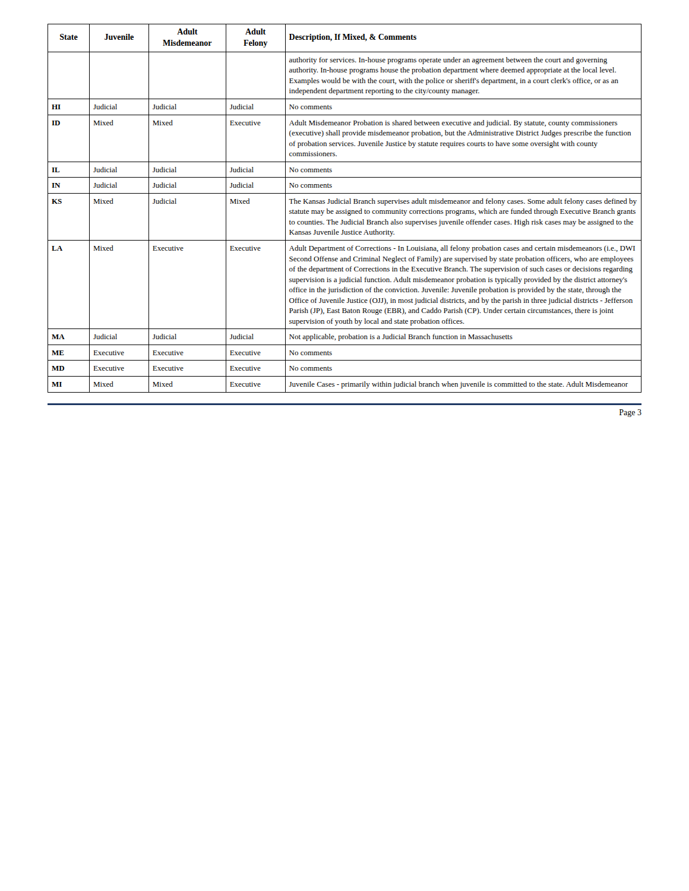| State | Juvenile | Adult Misdemeanor | Adult Felony | Description, If Mixed, & Comments |
| --- | --- | --- | --- | --- |
| | | | | authority for services. In-house programs operate under an agreement between the court and governing authority. In-house programs house the probation department where deemed appropriate at the local level. Examples would be with the court, with the police or sheriff's department, in a court clerk's office, or as an independent department reporting to the city/county manager. |
| HI | Judicial | Judicial | Judicial | No comments |
| ID | Mixed | Mixed | Executive | Adult Misdemeanor Probation is shared between executive and judicial. By statute, county commissioners (executive) shall provide misdemeanor probation, but the Administrative District Judges prescribe the function of probation services. Juvenile Justice by statute requires courts to have some oversight with county commissioners. |
| IL | Judicial | Judicial | Judicial | No comments |
| IN | Judicial | Judicial | Judicial | No comments |
| KS | Mixed | Judicial | Mixed | The Kansas Judicial Branch supervises adult misdemeanor and felony cases. Some adult felony cases defined by statute may be assigned to community corrections programs, which are funded through Executive Branch grants to counties. The Judicial Branch also supervises juvenile offender cases. High risk cases may be assigned to the Kansas Juvenile Justice Authority. |
| LA | Mixed | Executive | Executive | Adult Department of Corrections - In Louisiana, all felony probation cases and certain misdemeanors (i.e., DWI Second Offense and Criminal Neglect of Family) are supervised by state probation officers, who are employees of the department of Corrections in the Executive Branch. The supervision of such cases or decisions regarding supervision is a judicial function. Adult misdemeanor probation is typically provided by the district attorney's office in the jurisdiction of the conviction. Juvenile: Juvenile probation is provided by the state, through the Office of Juvenile Justice (OJJ), in most judicial districts, and by the parish in three judicial districts - Jefferson Parish (JP), East Baton Rouge (EBR), and Caddo Parish (CP). Under certain circumstances, there is joint supervision of youth by local and state probation offices. |
| MA | Judicial | Judicial | Judicial | Not applicable, probation is a Judicial Branch function in Massachusetts |
| ME | Executive | Executive | Executive | No comments |
| MD | Executive | Executive | Executive | No comments |
| MI | Mixed | Mixed | Executive | Juvenile Cases - primarily within judicial branch when juvenile is committed to the state. Adult Misdemeanor |
Page 3